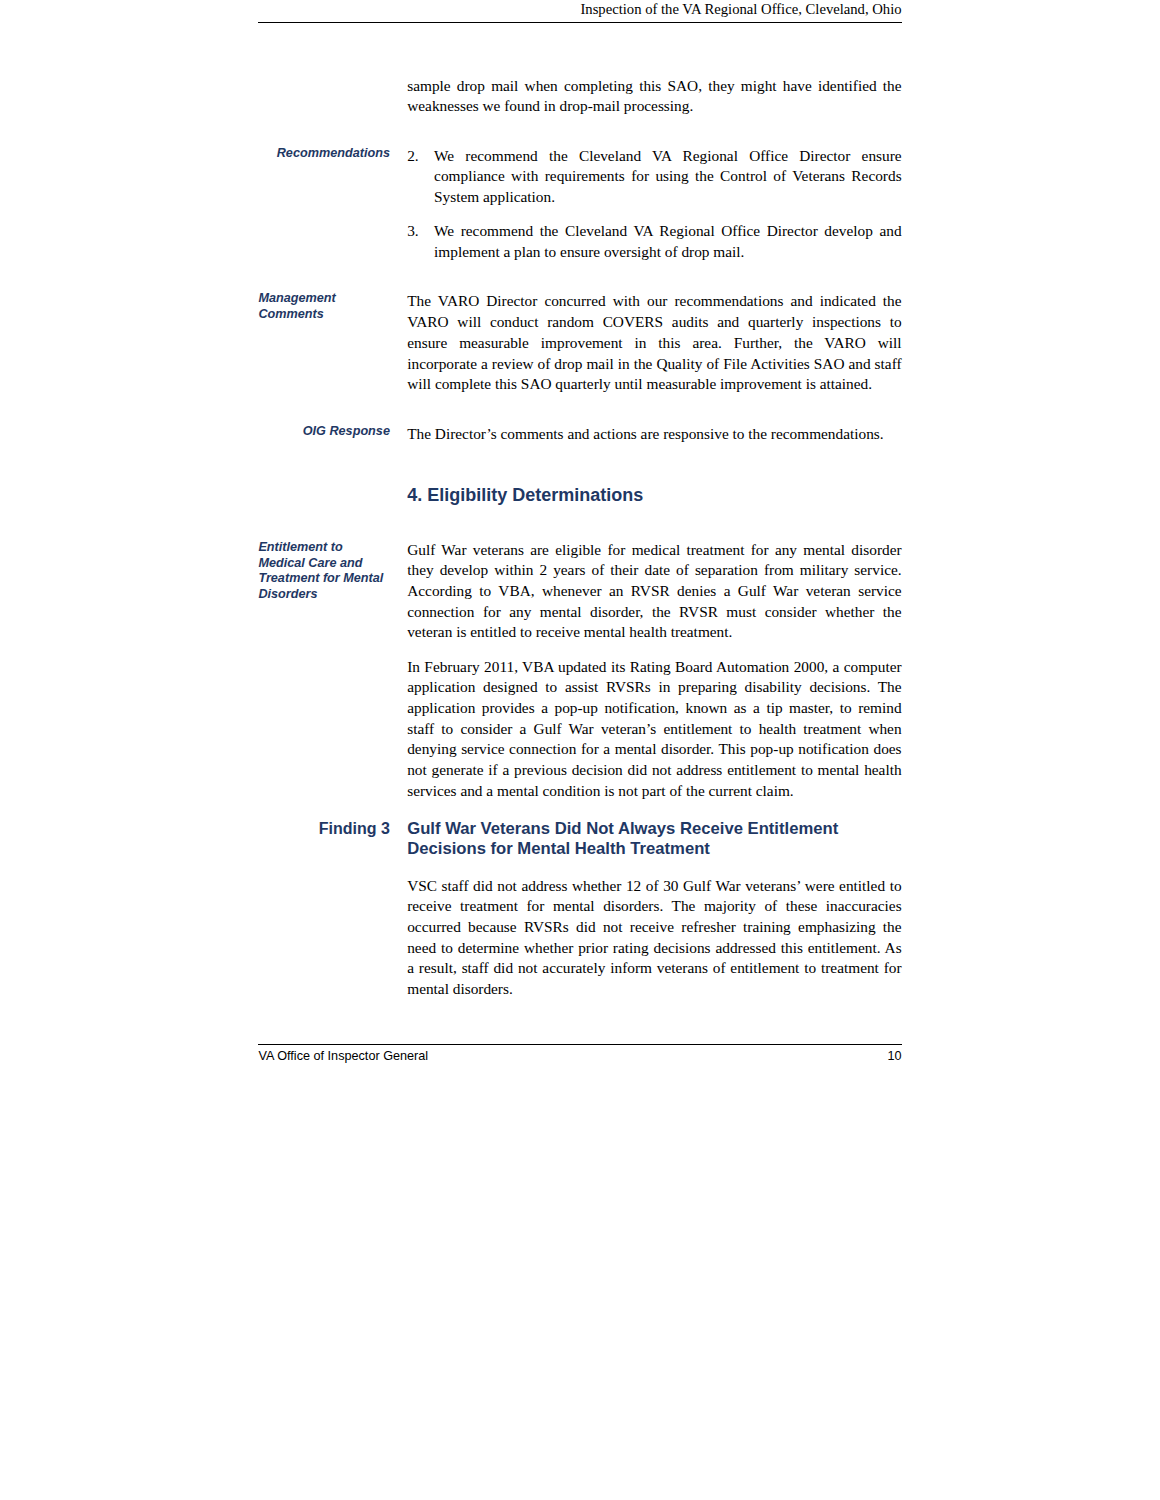Inspection of the VA Regional Office, Cleveland, Ohio
sample drop mail when completing this SAO, they might have identified the weaknesses we found in drop-mail processing.
Recommendations
2. We recommend the Cleveland VA Regional Office Director ensure compliance with requirements for using the Control of Veterans Records System application.
3. We recommend the Cleveland VA Regional Office Director develop and implement a plan to ensure oversight of drop mail.
Management Comments
The VARO Director concurred with our recommendations and indicated the VARO will conduct random COVERS audits and quarterly inspections to ensure measurable improvement in this area. Further, the VARO will incorporate a review of drop mail in the Quality of File Activities SAO and staff will complete this SAO quarterly until measurable improvement is attained.
OIG Response
The Director’s comments and actions are responsive to the recommendations.
4. Eligibility Determinations
Entitlement to Medical Care and Treatment for Mental Disorders
Gulf War veterans are eligible for medical treatment for any mental disorder they develop within 2 years of their date of separation from military service. According to VBA, whenever an RVSR denies a Gulf War veteran service connection for any mental disorder, the RVSR must consider whether the veteran is entitled to receive mental health treatment.
In February 2011, VBA updated its Rating Board Automation 2000, a computer application designed to assist RVSRs in preparing disability decisions. The application provides a pop-up notification, known as a tip master, to remind staff to consider a Gulf War veteran’s entitlement to health treatment when denying service connection for a mental disorder. This pop-up notification does not generate if a previous decision did not address entitlement to mental health services and a mental condition is not part of the current claim.
Finding 3
Gulf War Veterans Did Not Always Receive Entitlement Decisions for Mental Health Treatment
VSC staff did not address whether 12 of 30 Gulf War veterans’ were entitled to receive treatment for mental disorders. The majority of these inaccuracies occurred because RVSRs did not receive refresher training emphasizing the need to determine whether prior rating decisions addressed this entitlement. As a result, staff did not accurately inform veterans of entitlement to treatment for mental disorders.
VA Office of Inspector General 10